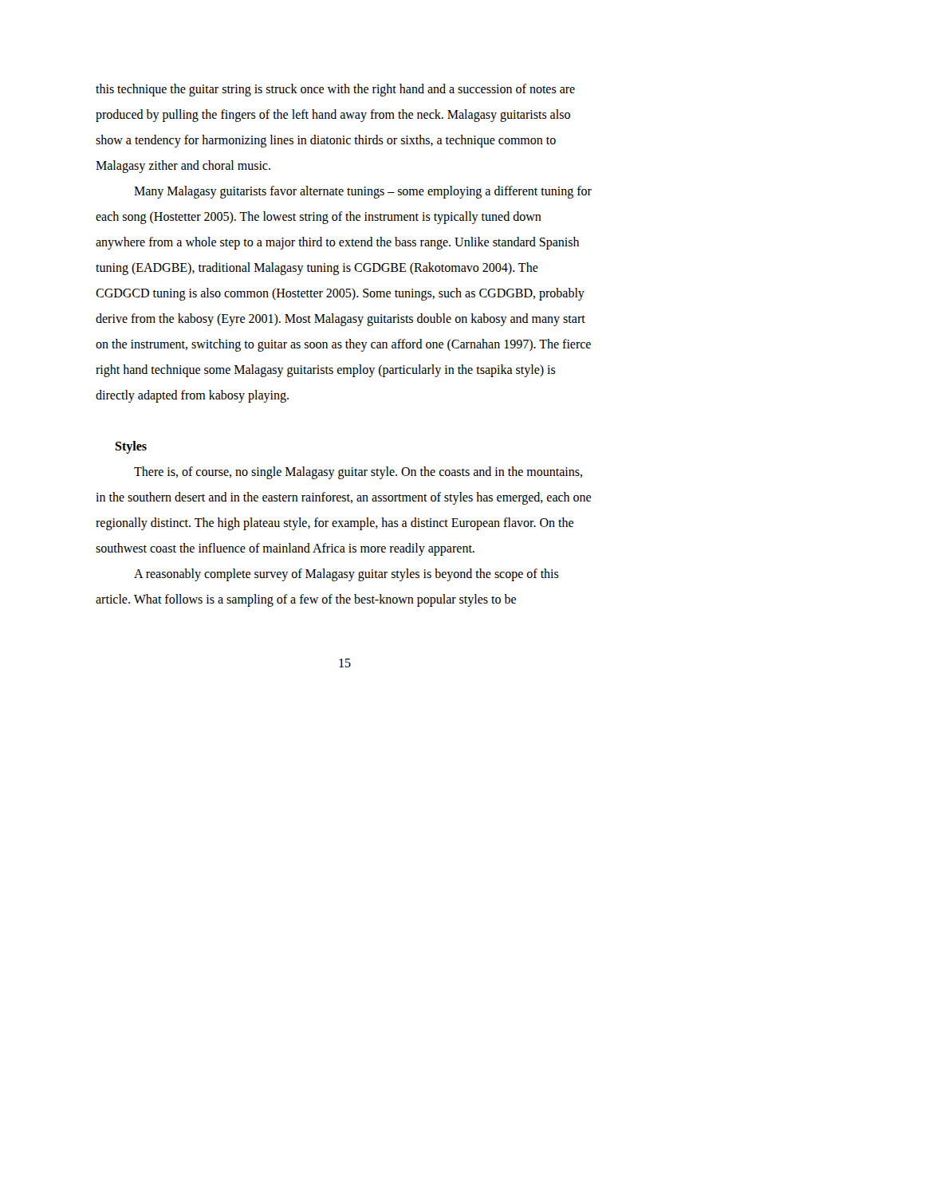this technique the guitar string is struck once with the right hand and a succession of notes are produced by pulling the fingers of the left hand away from the neck. Malagasy guitarists also show a tendency for harmonizing lines in diatonic thirds or sixths, a technique common to Malagasy zither and choral music.
Many Malagasy guitarists favor alternate tunings – some employing a different tuning for each song (Hostetter 2005). The lowest string of the instrument is typically tuned down anywhere from a whole step to a major third to extend the bass range. Unlike standard Spanish tuning (EADGBE), traditional Malagasy tuning is CGDGBE (Rakotomavo 2004). The CGDGCD tuning is also common (Hostetter 2005). Some tunings, such as CGDGBD, probably derive from the kabosy (Eyre 2001). Most Malagasy guitarists double on kabosy and many start on the instrument, switching to guitar as soon as they can afford one (Carnahan 1997). The fierce right hand technique some Malagasy guitarists employ (particularly in the tsapika style) is directly adapted from kabosy playing.
Styles
There is, of course, no single Malagasy guitar style. On the coasts and in the mountains, in the southern desert and in the eastern rainforest, an assortment of styles has emerged, each one regionally distinct. The high plateau style, for example, has a distinct European flavor. On the southwest coast the influence of mainland Africa is more readily apparent.
A reasonably complete survey of Malagasy guitar styles is beyond the scope of this article. What follows is a sampling of a few of the best-known popular styles to be
15